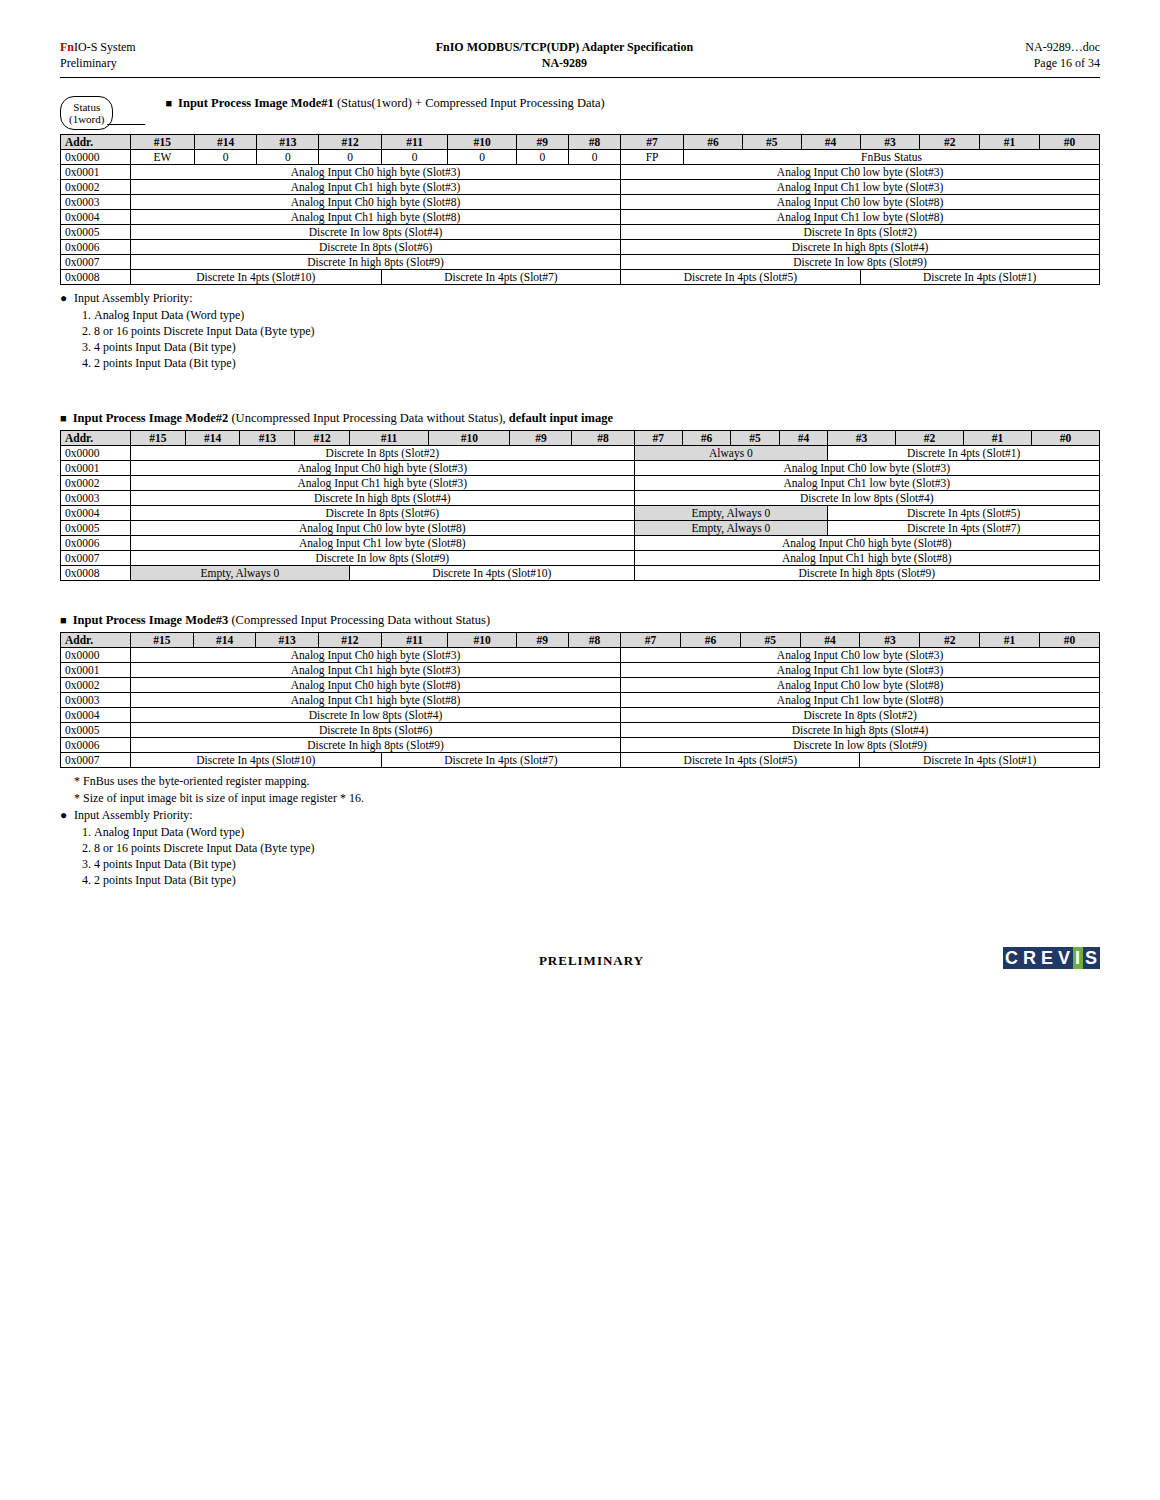Fn IO-S System
Preliminary
FnIO MODBUS/TCP(UDP) Adapter Specification
NA-9289
NA-9289…doc
Page 16 of 34
Status
(1word)
■Input Process Image Mode#1 (Status(1word) + Compressed Input Processing Data)
| Addr. | #15 | #14 | #13 | #12 | #11 | #10 | #9 | #8 | #7 | #6 | #5 | #4 | #3 | #2 | #1 | #0 |
| --- | --- | --- | --- | --- | --- | --- | --- | --- | --- | --- | --- | --- | --- | --- | --- | --- |
| 0x0000 | EW | 0 | 0 | 0 | 0 | 0 | 0 | 0 | FP | FnBus Status |
| 0x0001 | Analog Input Ch0 high byte (Slot#3) | Analog Input Ch0 low byte (Slot#3) |
| 0x0002 | Analog Input Ch1 high byte (Slot#3) | Analog Input Ch1 low byte (Slot#3) |
| 0x0003 | Analog Input Ch0 high byte (Slot#8) | Analog Input Ch0 low byte (Slot#8) |
| 0x0004 | Analog Input Ch1 high byte (Slot#8) | Analog Input Ch1 low byte (Slot#8) |
| 0x0005 | Discrete In low 8pts (Slot#4) | Discrete In 8pts (Slot#2) |
| 0x0006 | Discrete In 8pts (Slot#6) | Discrete In high 8pts (Slot#4) |
| 0x0007 | Discrete In high 8pts (Slot#9) | Discrete In low 8pts (Slot#9) |
| 0x0008 | Discrete In 4pts (Slot#10) | Discrete In 4pts (Slot#7) | Discrete In 4pts (Slot#5) | Discrete In 4pts (Slot#1) |
●Input Assembly Priority:
Analog Input Data (Word type)
8 or 16 points Discrete Input Data (Byte type)
4 points Input Data (Bit type)
2 points Input Data (Bit type)
■Input Process Image Mode#2 (Uncompressed Input Processing Data without Status), default input image
| Addr. | #15 | #14 | #13 | #12 | #11 | #10 | #9 | #8 | #7 | #6 | #5 | #4 | #3 | #2 | #1 | #0 |
| --- | --- | --- | --- | --- | --- | --- | --- | --- | --- | --- | --- | --- | --- | --- | --- | --- |
| 0x0000 | Discrete In 8pts (Slot#2) | Always 0 | Discrete In 4pts (Slot#1) |
| 0x0001 | Analog Input Ch0 high byte (Slot#3) | Analog Input Ch0 low byte (Slot#3) |
| 0x0002 | Analog Input Ch1 high byte (Slot#3) | Analog Input Ch1 low byte (Slot#3) |
| 0x0003 | Discrete In high 8pts (Slot#4) | Discrete In low 8pts (Slot#4) |
| 0x0004 | Discrete In 8pts (Slot#6) | Empty, Always 0 | Discrete In 4pts (Slot#5) |
| 0x0005 | Analog Input Ch0 low byte (Slot#8) | Empty, Always 0 | Discrete In 4pts (Slot#7) |
| 0x0006 | Analog Input Ch1 low byte (Slot#8) | Analog Input Ch0 high byte (Slot#8) |
| 0x0007 | Discrete In low 8pts (Slot#9) | Analog Input Ch1 high byte (Slot#8) |
| 0x0008 | Empty, Always 0 | Discrete In 4pts (Slot#10) | Discrete In high 8pts (Slot#9) |
■Input Process Image Mode#3 (Compressed Input Processing Data without Status)
| Addr. | #15 | #14 | #13 | #12 | #11 | #10 | #9 | #8 | #7 | #6 | #5 | #4 | #3 | #2 | #1 | #0 |
| --- | --- | --- | --- | --- | --- | --- | --- | --- | --- | --- | --- | --- | --- | --- | --- | --- |
| 0x0000 | Analog Input Ch0 high byte (Slot#3) | Analog Input Ch0 low byte (Slot#3) |
| 0x0001 | Analog Input Ch1 high byte (Slot#3) | Analog Input Ch1 low byte (Slot#3) |
| 0x0002 | Analog Input Ch0 high byte (Slot#8) | Analog Input Ch0 low byte (Slot#8) |
| 0x0003 | Analog Input Ch1 high byte (Slot#8) | Analog Input Ch1 low byte (Slot#8) |
| 0x0004 | Discrete In low 8pts (Slot#4) | Discrete In 8pts (Slot#2) |
| 0x0005 | Discrete In 8pts (Slot#6) | Discrete In high 8pts (Slot#4) |
| 0x0006 | Discrete In high 8pts (Slot#9) | Discrete In low 8pts (Slot#9) |
| 0x0007 | Discrete In 4pts (Slot#10) | Discrete In 4pts (Slot#7) | Discrete In 4pts (Slot#5) | Discrete In 4pts (Slot#1) |
* FnBus uses the byte-oriented register mapping.
* Size of input image bit is size of input image register * 16.
●Input Assembly Priority:
Analog Input Data (Word type)
8 or 16 points Discrete Input Data (Byte type)
4 points Input Data (Bit type)
2 points Input Data (Bit type)
PRELIMINARY
CREVIS